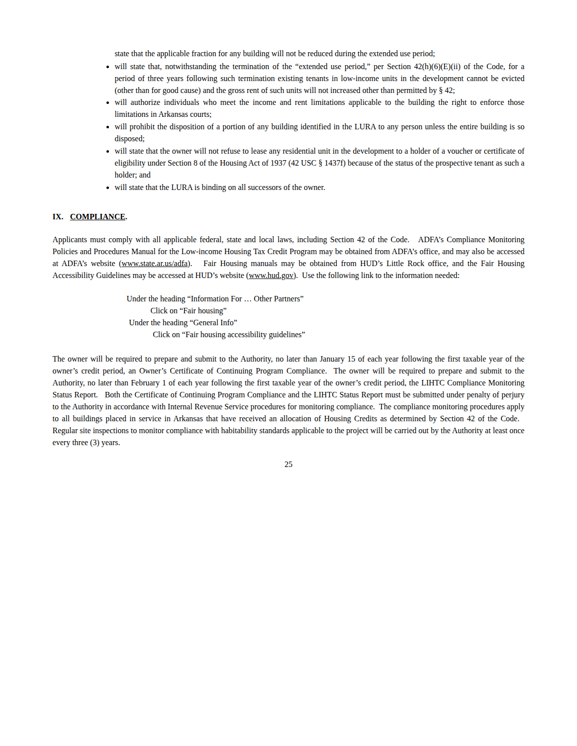state that the applicable fraction for any building will not be reduced during the extended use period;
will state that, notwithstanding the termination of the “extended use period,” per Section 42(h)(6)(E)(ii) of the Code, for a period of three years following such termination existing tenants in low-income units in the development cannot be evicted (other than for good cause) and the gross rent of such units will not increased other than permitted by § 42;
will authorize individuals who meet the income and rent limitations applicable to the building the right to enforce those limitations in Arkansas courts;
will prohibit the disposition of a portion of any building identified in the LURA to any person unless the entire building is so disposed;
will state that the owner will not refuse to lease any residential unit in the development to a holder of a voucher or certificate of eligibility under Section 8 of the Housing Act of 1937 (42 USC § 1437f) because of the status of the prospective tenant as such a holder; and
will state that the LURA is binding on all successors of the owner.
IX. COMPLIANCE.
Applicants must comply with all applicable federal, state and local laws, including Section 42 of the Code. ADFA’s Compliance Monitoring Policies and Procedures Manual for the Low-income Housing Tax Credit Program may be obtained from ADFA’s office, and may also be accessed at ADFA’s website (www.state.ar.us/adfa). Fair Housing manuals may be obtained from HUD’s Little Rock office, and the Fair Housing Accessibility Guidelines may be accessed at HUD’s website (www.hud.gov). Use the following link to the information needed:
Under the heading “Information For … Other Partners” Click on “Fair housing” Under the heading “General Info” Click on “Fair housing accessibility guidelines”
The owner will be required to prepare and submit to the Authority, no later than January 15 of each year following the first taxable year of the owner’s credit period, an Owner’s Certificate of Continuing Program Compliance. The owner will be required to prepare and submit to the Authority, no later than February 1 of each year following the first taxable year of the owner’s credit period, the LIHTC Compliance Monitoring Status Report. Both the Certificate of Continuing Program Compliance and the LIHTC Status Report must be submitted under penalty of perjury to the Authority in accordance with Internal Revenue Service procedures for monitoring compliance. The compliance monitoring procedures apply to all buildings placed in service in Arkansas that have received an allocation of Housing Credits as determined by Section 42 of the Code. Regular site inspections to monitor compliance with habitability standards applicable to the project will be carried out by the Authority at least once every three (3) years.
25